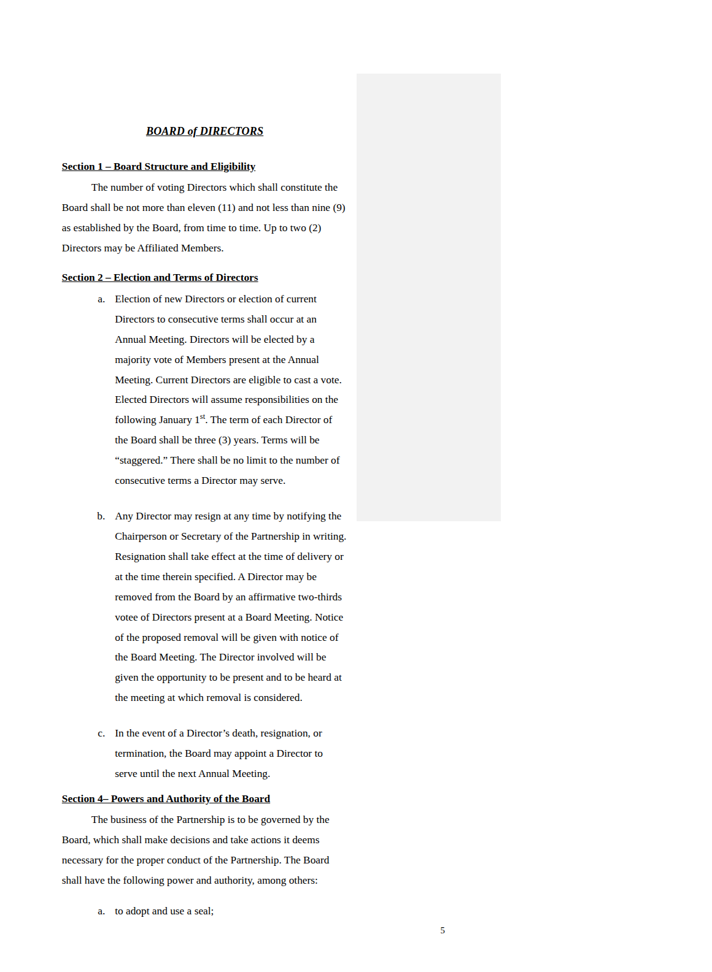BOARD of DIRECTORS
Section 1 – Board Structure and Eligibility
The number of voting Directors which shall constitute the Board shall be not more than eleven (11) and not less than nine (9) as established by the Board, from time to time. Up to two (2) Directors may be Affiliated Members.
Section 2 – Election and Terms of Directors
Election of new Directors or election of current Directors to consecutive terms shall occur at an Annual Meeting. Directors will be elected by a majority vote of Members present at the Annual Meeting. Current Directors are eligible to cast a vote. Elected Directors will assume responsibilities on the following January 1st. The term of each Director of the Board shall be three (3) years. Terms will be “staggered.” There shall be no limit to the number of consecutive terms a Director may serve.
Any Director may resign at any time by notifying the Chairperson or Secretary of the Partnership in writing. Resignation shall take effect at the time of delivery or at the time therein specified. A Director may be removed from the Board by an affirmative two-thirds votee of Directors present at a Board Meeting. Notice of the proposed removal will be given with notice of the Board Meeting. The Director involved will be given the opportunity to be present and to be heard at the meeting at which removal is considered.
In the event of a Director’s death, resignation, or termination, the Board may appoint a Director to serve until the next Annual Meeting.
Section 4– Powers and Authority of the Board
The business of the Partnership is to be governed by the Board, which shall make decisions and take actions it deems necessary for the proper conduct of the Partnership. The Board shall have the following power and authority, among others:
to adopt and use a seal;
5